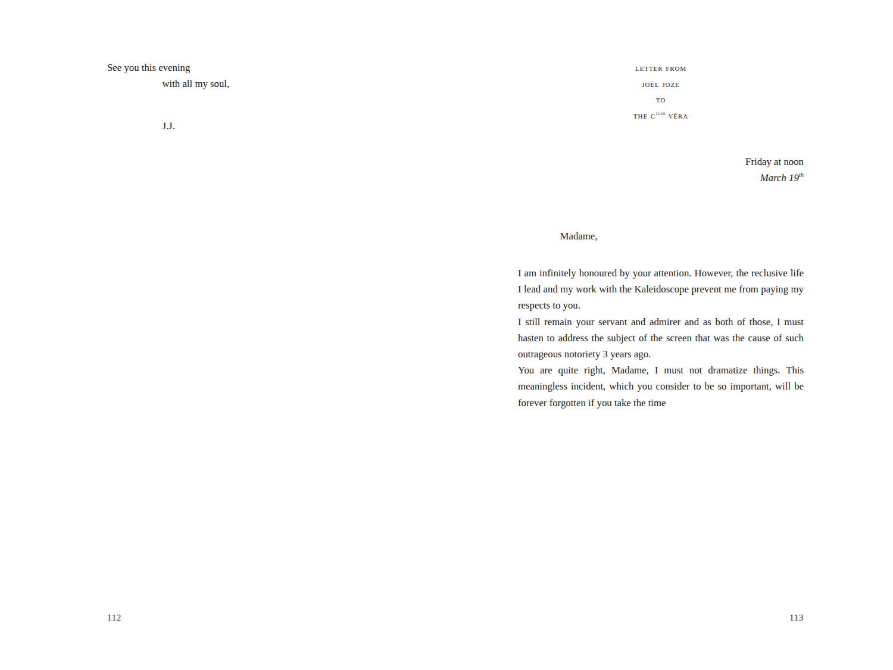See you this evening with all my soul,
J.J.
112
letter from Joël Joze to the Ctcss Véra
Friday at noon
March 19th
Madame,
I am infinitely honoured by your attention. However, the reclusive life I lead and my work with the Kaleidoscope prevent me from paying my respects to you.
I still remain your servant and admirer and as both of those, I must hasten to address the subject of the screen that was the cause of such outrageous notoriety 3 years ago.
You are quite right, Madame, I must not dramatize things. This meaningless incident, which you consider to be so important, will be forever forgotten if you take the time
113